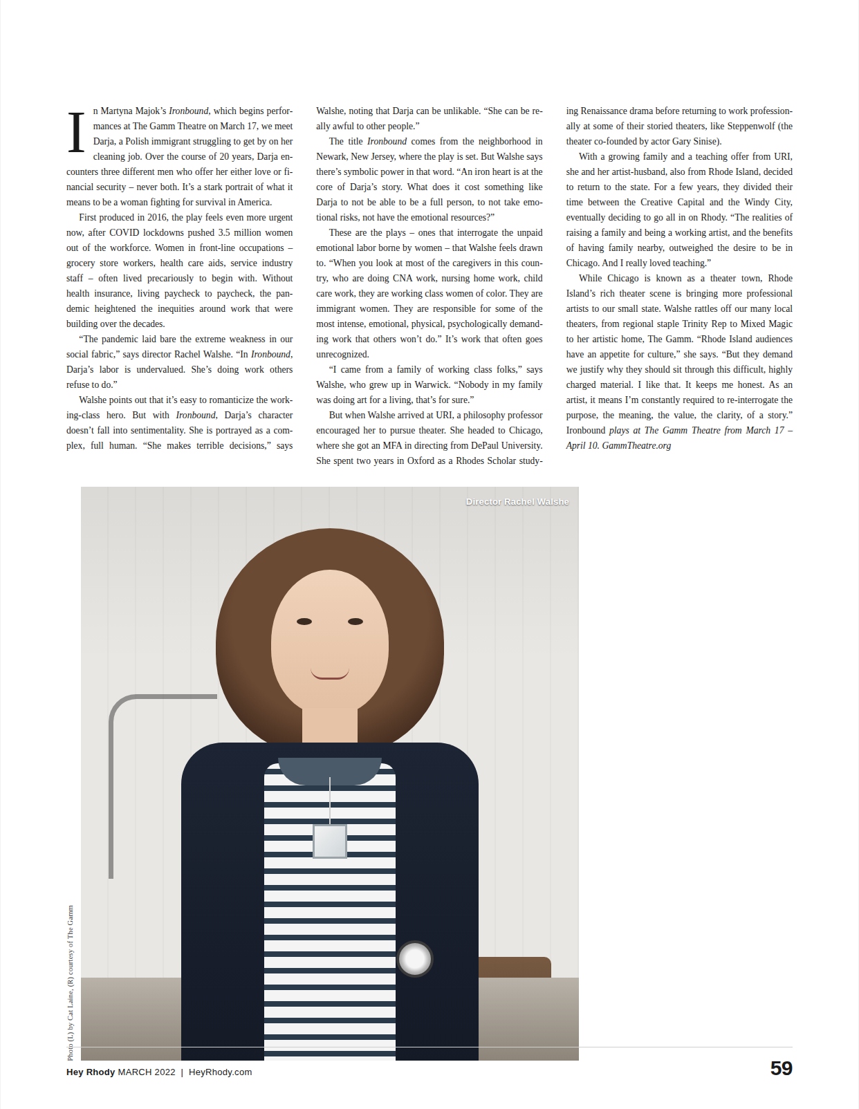In Martyna Majok’s Ironbound, which begins performances at The Gamm Theatre on March 17, we meet Darja, a Polish immigrant struggling to get by on her cleaning job. Over the course of 20 years, Darja encounters three different men who offer her either love or financial security – never both. It’s a stark portrait of what it means to be a woman fighting for survival in America.
First produced in 2016, the play feels even more urgent now, after COVID lockdowns pushed 3.5 million women out of the workforce. Women in front-line occupations – grocery store workers, health care aids, service industry staff – often lived precariously to begin with. Without health insurance, living paycheck to paycheck, the pandemic heightened the inequities around work that were building over the decades.
“The pandemic laid bare the extreme weakness in our social fabric,” says director Rachel Walshe. “In Ironbound, Darja’s labor is undervalued. She’s doing work others refuse to do.”
Walshe points out that it’s easy to romanticize the working-class hero. But with Ironbound, Darja’s character doesn’t fall into sentimentality. She is portrayed as a complex, full human. “She makes terrible decisions,” says Walshe, noting that Darja can be unlikable. “She can be really awful to other people.”
The title Ironbound comes from the neighborhood in Newark, New Jersey, where the play is set. But Walshe says there’s symbolic power in that word. “An iron heart is at the core of Darja’s story. What does it cost something like Darja to not be able to be a full person, to not take emotional risks, not have the emotional resources?”
These are the plays – ones that interrogate the unpaid emotional labor borne by women – that Walshe feels drawn to. “When you look at most of the caregivers in this country, who are doing CNA work, nursing home work, child care work, they are working class women of color. They are immigrant women. They are responsible for some of the most intense, emotional, physical, psychologically demanding work that others won’t do.” It’s work that often goes unrecognized.
“I came from a family of working class folks,” says Walshe, who grew up in Warwick. “Nobody in my family was doing art for a living, that’s for sure.”
But when Walshe arrived at URI, a philosophy professor encouraged her to pursue theater. She headed to Chicago, where she got an MFA in directing from DePaul University. She spent two years in Oxford as a Rhodes Scholar studying Renaissance drama before returning to work professionally at some of their storied theaters, like Steppenwolf (the theater co-founded by actor Gary Sinise).
With a growing family and a teaching offer from URI, she and her artist-husband, also from Rhode Island, decided to return to the state. For a few years, they divided their time between the Creative Capital and the Windy City, eventually deciding to go all in on Rhody. “The realities of raising a family and being a working artist, and the benefits of having family nearby, outweighed the desire to be in Chicago. And I really loved teaching.”
While Chicago is known as a theater town, Rhode Island’s rich theater scene is bringing more professional artists to our small state. Walshe rattles off our many local theaters, from regional staple Trinity Rep to Mixed Magic to her artistic home, The Gamm. “Rhode Island audiences have an appetite for culture,” she says. “But they demand we justify why they should sit through this difficult, highly charged material. I like that. It keeps me honest. As an artist, it means I’m constantly required to re-interrogate the purpose, the meaning, the value, the clarity, of a story.” Ironbound plays at The Gamm Theatre from March 17 – April 10. GammTheatre.org
Photo (L) by Cat Laine, (R) courtesy of The Gamm
Director Rachel Walshe
Hey Rhody MARCH 2022 | HeyRhody.com
59